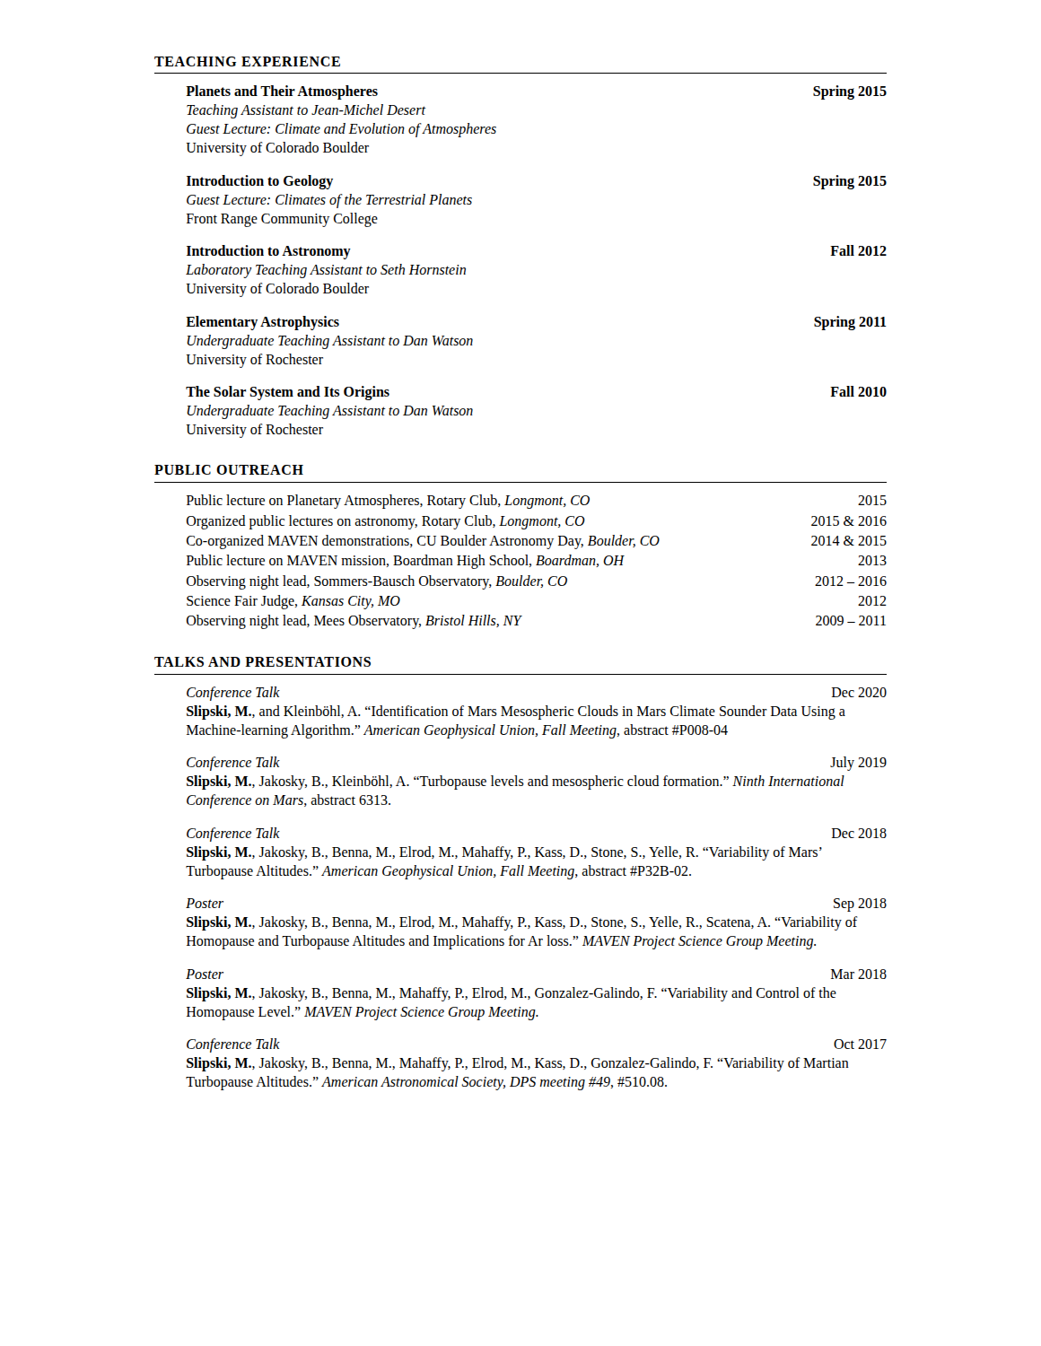TEACHING EXPERIENCE
Spring 2015 Planets and Their Atmospheres Teaching Assistant to Jean-Michel Desert Guest Lecture: Climate and Evolution of Atmospheres University of Colorado Boulder
Spring 2015 Introduction to Geology Guest Lecture: Climates of the Terrestrial Planets Front Range Community College
Fall 2012 Introduction to Astronomy Laboratory Teaching Assistant to Seth Hornstein University of Colorado Boulder
Spring 2011 Elementary Astrophysics Undergraduate Teaching Assistant to Dan Watson University of Rochester
Fall 2010 The Solar System and Its Origins Undergraduate Teaching Assistant to Dan Watson University of Rochester
PUBLIC OUTREACH
| Public lecture on Planetary Atmospheres, Rotary Club, Longmont, CO | 2015 |
| Organized public lectures on astronomy, Rotary Club, Longmont, CO | 2015 & 2016 |
| Co-organized MAVEN demonstrations, CU Boulder Astronomy Day, Boulder, CO | 2014 & 2015 |
| Public lecture on MAVEN mission, Boardman High School, Boardman, OH | 2013 |
| Observing night lead, Sommers-Bausch Observatory, Boulder, CO | 2012 – 2016 |
| Science Fair Judge, Kansas City, MO | 2012 |
| Observing night lead, Mees Observatory, Bristol Hills, NY | 2009 – 2011 |
TALKS AND PRESENTATIONS
Dec 2020 Conference Talk
Slipski, M., and Kleinböhl, A. “Identification of Mars Mesospheric Clouds in Mars Climate Sounder Data Using a Machine-learning Algorithm.” American Geophysical Union, Fall Meeting, abstract #P008-04
July 2019 Conference Talk
Slipski, M., Jakosky, B., Kleinböhl, A. “Turbopause levels and mesospheric cloud formation.” Ninth International Conference on Mars, abstract 6313.
Dec 2018 Conference Talk
Slipski, M., Jakosky, B., Benna, M., Elrod, M., Mahaffy, P., Kass, D., Stone, S., Yelle, R. “Variability of Mars’ Turbopause Altitudes.” American Geophysical Union, Fall Meeting, abstract #P32B-02.
Sep 2018 Poster
Slipski, M., Jakosky, B., Benna, M., Elrod, M., Mahaffy, P., Kass, D., Stone, S., Yelle, R., Scatena, A. “Variability of Homopause and Turbopause Altitudes and Implications for Ar loss.” MAVEN Project Science Group Meeting.
Mar 2018 Poster
Slipski, M., Jakosky, B., Benna, M., Mahaffy, P., Elrod, M., Gonzalez-Galindo, F. “Variability and Control of the Homopause Level.” MAVEN Project Science Group Meeting.
Oct 2017 Conference Talk
Slipski, M., Jakosky, B., Benna, M., Mahaffy, P., Elrod, M., Kass, D., Gonzalez-Galindo, F. “Variability of Martian Turbopause Altitudes.” American Astronomical Society, DPS meeting #49, #510.08.